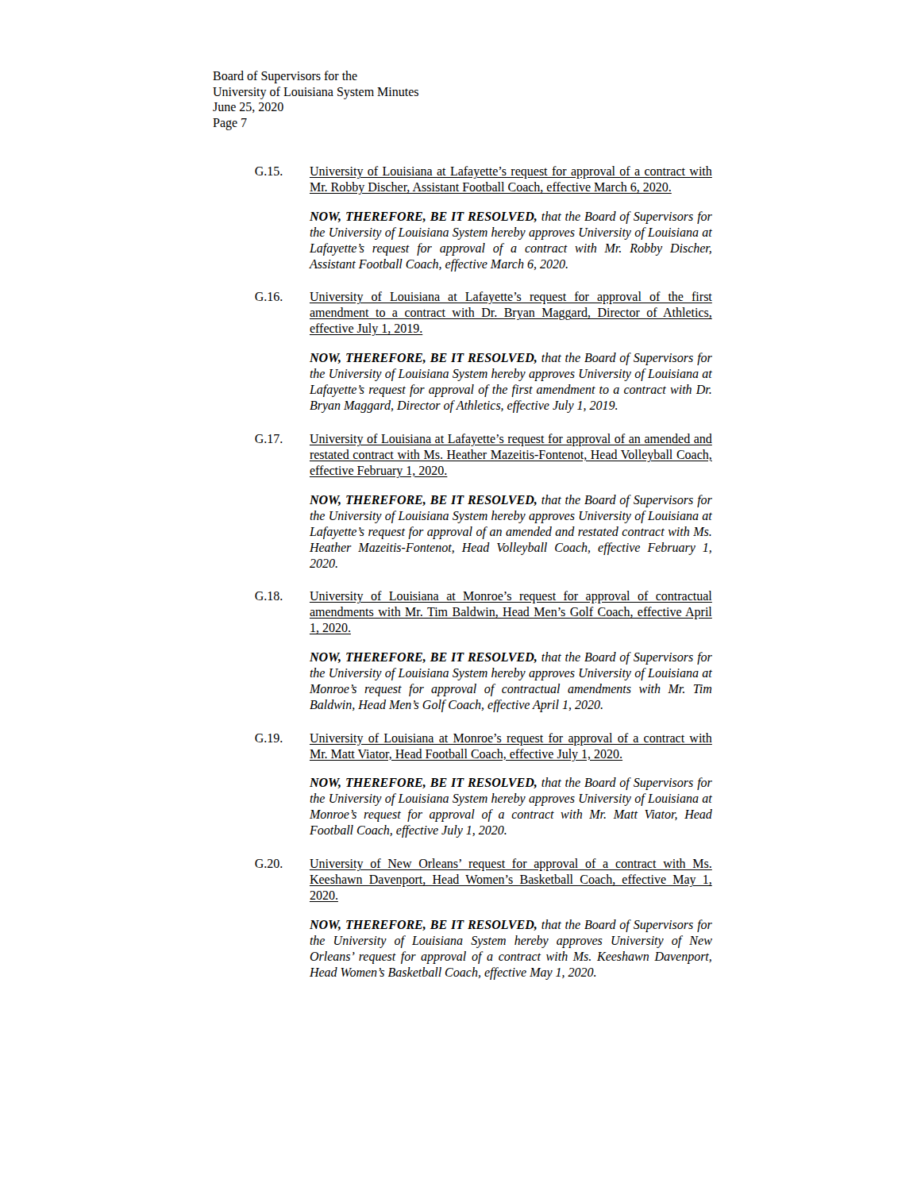Board of Supervisors for the
University of Louisiana System Minutes
June 25, 2020
Page 7
G.15.
University of Louisiana at Lafayette’s request for approval of a contract with Mr. Robby Discher, Assistant Football Coach, effective March 6, 2020.
NOW, THEREFORE, BE IT RESOLVED, that the Board of Supervisors for the University of Louisiana System hereby approves University of Louisiana at Lafayette’s request for approval of a contract with Mr. Robby Discher, Assistant Football Coach, effective March 6, 2020.
G.16.
University of Louisiana at Lafayette’s request for approval of the first amendment to a contract with Dr. Bryan Maggard, Director of Athletics, effective July 1, 2019.
NOW, THEREFORE, BE IT RESOLVED, that the Board of Supervisors for the University of Louisiana System hereby approves University of Louisiana at Lafayette’s request for approval of the first amendment to a contract with Dr. Bryan Maggard, Director of Athletics, effective July 1, 2019.
G.17.
University of Louisiana at Lafayette’s request for approval of an amended and restated contract with Ms. Heather Mazeitis-Fontenot, Head Volleyball Coach, effective February 1, 2020.
NOW, THEREFORE, BE IT RESOLVED, that the Board of Supervisors for the University of Louisiana System hereby approves University of Louisiana at Lafayette’s request for approval of an amended and restated contract with Ms. Heather Mazeitis-Fontenot, Head Volleyball Coach, effective February 1, 2020.
G.18.
University of Louisiana at Monroe’s request for approval of contractual amendments with Mr. Tim Baldwin, Head Men’s Golf Coach, effective April 1, 2020.
NOW, THEREFORE, BE IT RESOLVED, that the Board of Supervisors for the University of Louisiana System hereby approves University of Louisiana at Monroe’s request for approval of contractual amendments with Mr. Tim Baldwin, Head Men’s Golf Coach, effective April 1, 2020.
G.19.
University of Louisiana at Monroe’s request for approval of a contract with Mr. Matt Viator, Head Football Coach, effective July 1, 2020.
NOW, THEREFORE, BE IT RESOLVED, that the Board of Supervisors for the University of Louisiana System hereby approves University of Louisiana at Monroe’s request for approval of a contract with Mr. Matt Viator, Head Football Coach, effective July 1, 2020.
G.20.
University of New Orleans’ request for approval of a contract with Ms. Keeshawn Davenport, Head Women’s Basketball Coach, effective May 1, 2020.
NOW, THEREFORE, BE IT RESOLVED, that the Board of Supervisors for the University of Louisiana System hereby approves University of New Orleans’ request for approval of a contract with Ms. Keeshawn Davenport, Head Women’s Basketball Coach, effective May 1, 2020.